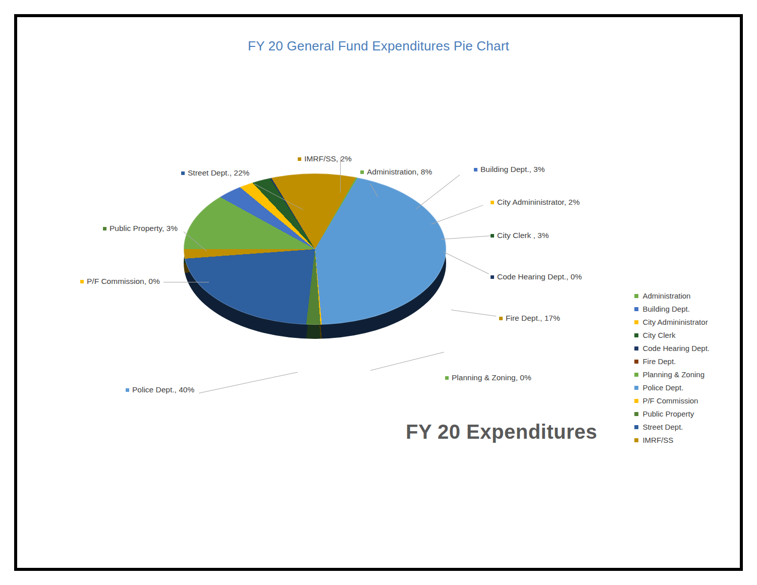FY 20 General Fund Expenditures Pie Chart
IMRF/SS, 2%
Street Dept., 22%
Public Property, 3%
P/F Commission, 0%
Police Dept., 40%
Administration, 8%
Building Dept., 3%
City Admininistrator, 2%
City Clerk , 3%
Code Hearing Dept., 0%
Fire Dept., 17%
Planning & Zoning, 0%
Administration
Building Dept.
City Admininistrator
City Clerk
Code Hearing Dept.
Fire Dept.
Planning & Zoning
Police Dept.
P/F Commission
Public Property
Street Dept.
IMRF/SS
FY 20 Expenditures